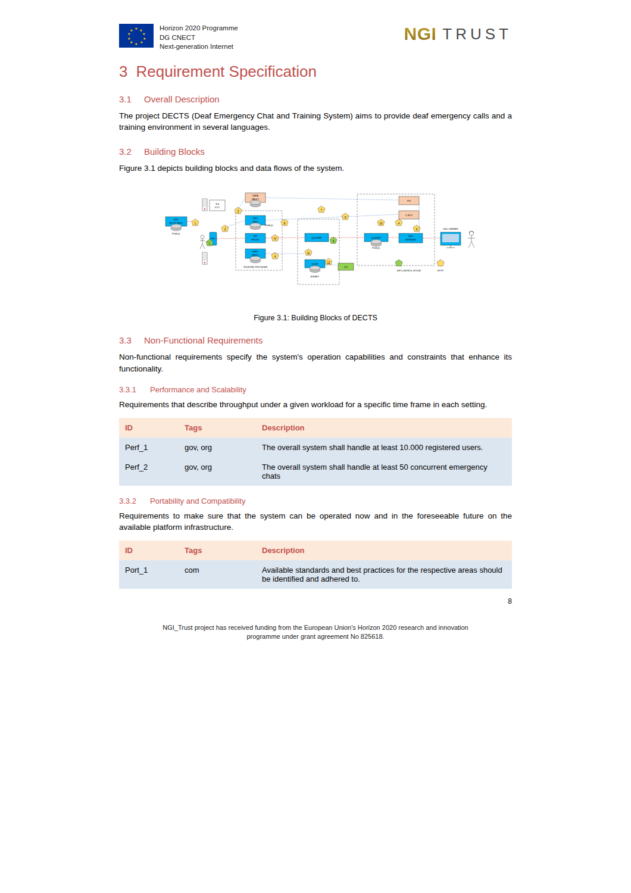★ ★ ★ ★ ★ ★ ★ ★ ★ ★
Horizon 2020 Programme
DG CNECT
Next-generation Internet
NGI TRUST
3 Requirement Specification
3.1 Overall Description
The project DECTS (Deaf Emergency Chat and Training System) aims to provide deaf emergency calls and a training environment in several languages.
3.2 Building Blocks
Figure 3.1 depicts building blocks and data flows of the system.
DATA VAULT 3rd PTY DEC BOOT REG. PGSQL DEC REG PGSQL SIP PROXY CERT. REPO TRUSTED PROVIDER DEC (o) ESRP ECRF ESINET FG (t) ESRP PGSQL DEC BORDER PI2 C-BOT DEC VIEWER CONTROL ROOM SIP HTTP 1 2 3 8 5 4 7 9 10 4 6 11 12 1 3
Figure 3.1: Building Blocks of DECTS
3.3 Non-Functional Requirements
Non-functional requirements specify the system's operation capabilities and constraints that enhance its functionality.
3.3.1 Performance and Scalability
Requirements that describe throughput under a given workload for a specific time frame in each setting.
| ID | Tags | Description |
| --- | --- | --- |
| Perf_1 | gov, org | The overall system shall handle at least 10.000 registered users. |
| Perf_2 | gov, org | The overall system shall handle at least 50 concurrent emergency chats |
3.3.2 Portability and Compatibility
Requirements to make sure that the system can be operated now and in the foreseeable future on the available platform infrastructure.
| ID | Tags | Description |
| --- | --- | --- |
| Port_1 | com | Available standards and best practices for the respective areas should be identified and adhered to. |
8
NGI_Trust project has received funding from the European Union's Horizon 2020 research and innovation
programme under grant agreement No 825618.